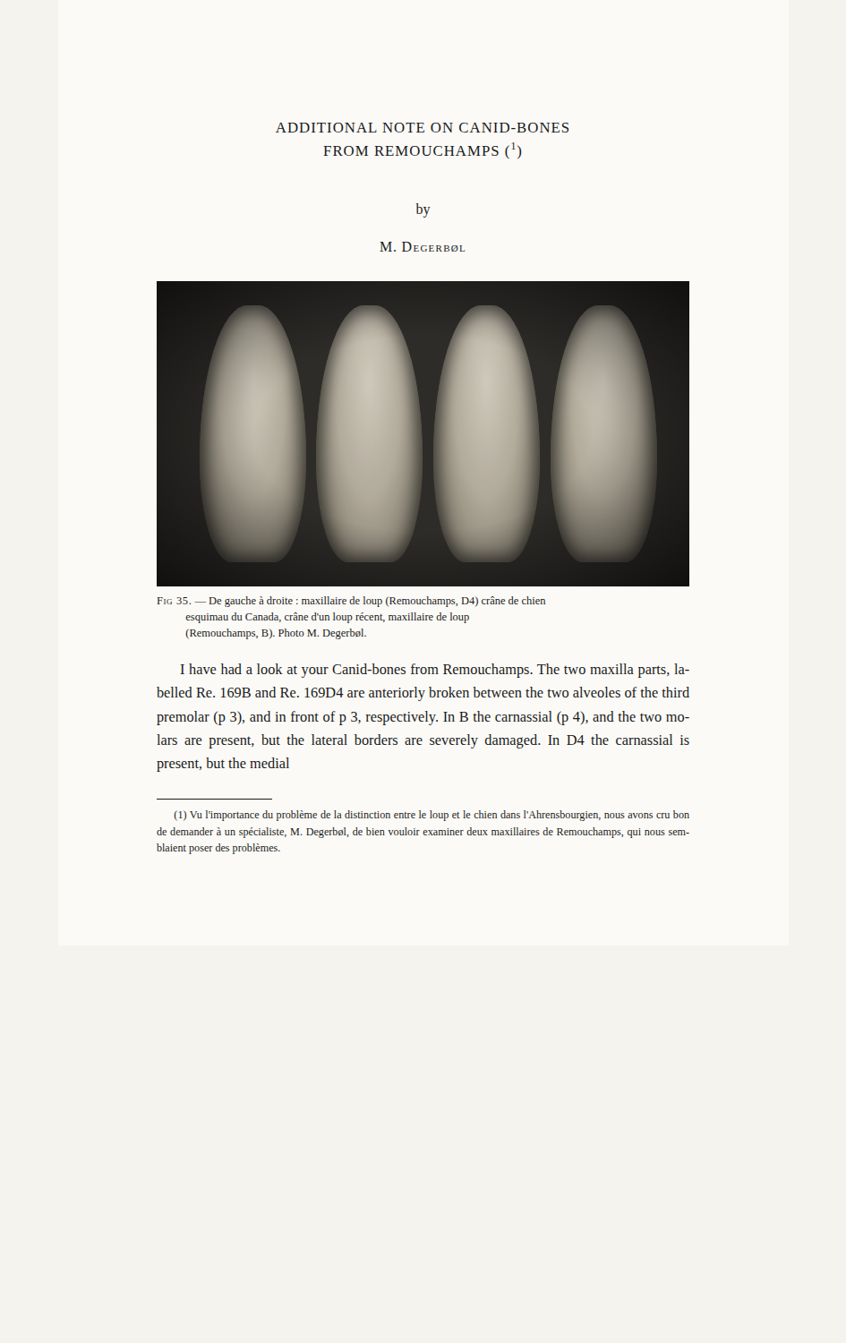Additional Note on Canid-Bones
from Remouchamps (1)
by
M. Degerbøl
Fig 35. — De gauche à droite : maxillaire de loup (Remouchamps, D4) crâne de chien esquimau du Canada, crâne d'un loup récent, maxillaire de loup (Remouchamps, B). Photo M. Degerbøl.
I have had a look at your Canid-bones from Remouchamps. The two maxilla parts, labelled Re. 169B and Re. 169D4 are anteriorly broken between the two alveoles of the third premolar (p 3), and in front of p 3, respectively. In B the carnassial (p 4), and the two molars are present, but the lateral borders are severely damaged. In D4 the carnassial is present, but the medial
(1) Vu l'importance du problème de la distinction entre le loup et le chien dans l'Ahrensbourgien, nous avons cru bon de demander à un spécialiste, M. Degerbøl, de bien vouloir examiner deux maxillaires de Remouchamps, qui nous semblaient poser des problèmes.